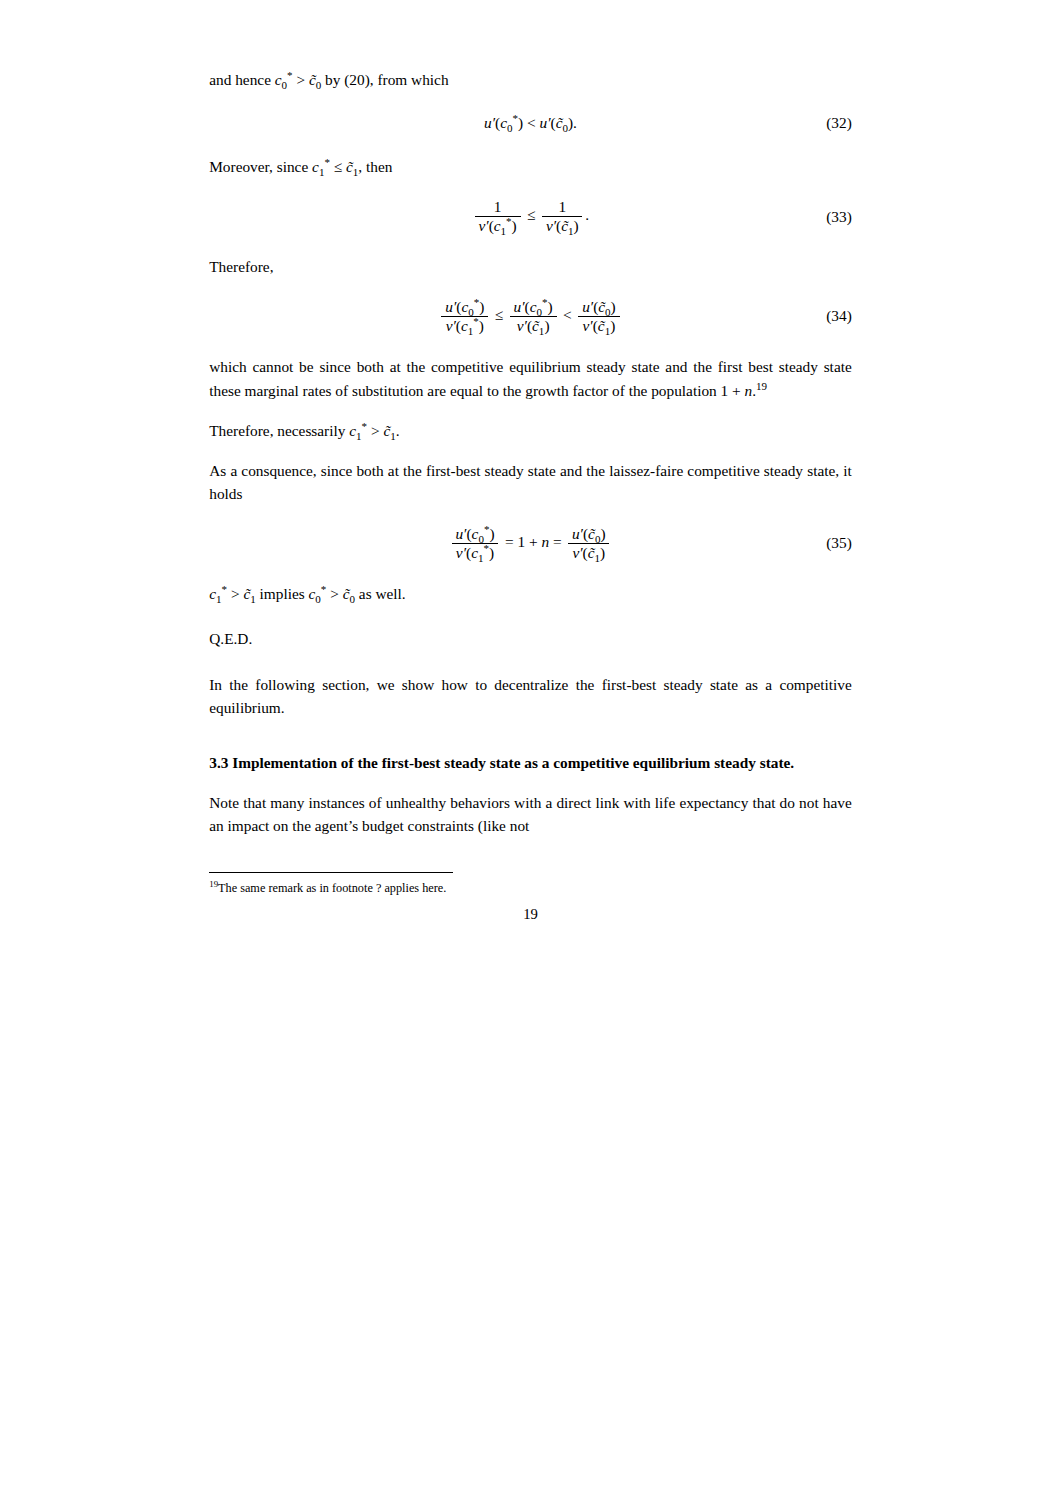and hence c0* > c̃0 by (20), from which
u′(c0*) < u′(c̃0).
(32)
Moreover, since c1* ≤ c̃1, then
1 v′(c1*) ≤ 1 v′(c̃1).
(33)
Therefore,
u′(c0*) v′(c1*) ≤ u′(c0*) v′(c̃1) < u′(c̃0) v′(c̃1)
(34)
which cannot be since both at the competitive equilibrium steady state and the first best steady state these marginal rates of substitution are equal to the growth factor of the population 1 + n.19
Therefore, necessarily c1* > c̃1.
As a consquence, since both at the first-best steady state and the laissez-faire competitive steady state, it holds
u′(c0*) v′(c1*) = 1 + n = u′(c̃0) v′(c̃1)
(35)
c1* > c̃1 implies c0* > c̃0 as well.
Q.E.D.
In the following section, we show how to decentralize the first-best steady state as a competitive equilibrium.
3.3 Implementation of the first-best steady state as a competitive equilibrium steady state.
Note that many instances of unhealthy behaviors with a direct link with life expectancy that do not have an impact on the agent’s budget constraints (like not
19The same remark as in footnote ? applies here.
19